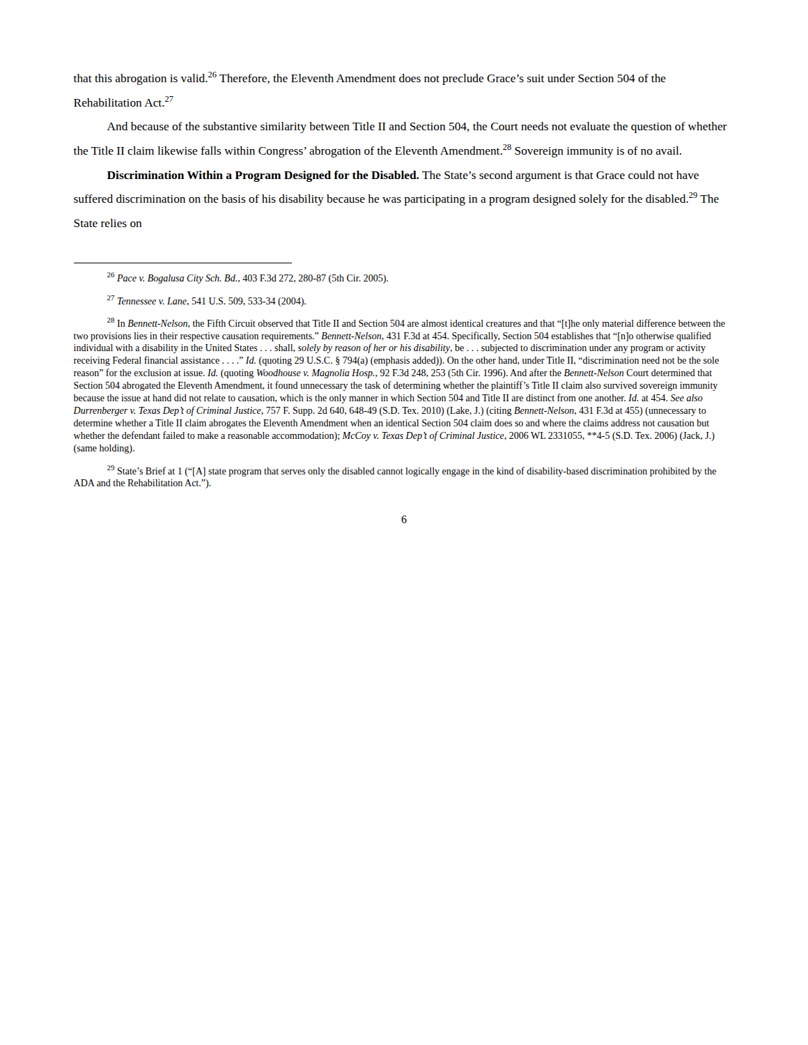that this abrogation is valid.26 Therefore, the Eleventh Amendment does not preclude Grace’s suit under Section 504 of the Rehabilitation Act.27
And because of the substantive similarity between Title II and Section 504, the Court needs not evaluate the question of whether the Title II claim likewise falls within Congress’ abrogation of the Eleventh Amendment.28 Sovereign immunity is of no avail.
Discrimination Within a Program Designed for the Disabled. The State’s second argument is that Grace could not have suffered discrimination on the basis of his disability because he was participating in a program designed solely for the disabled.29 The State relies on
26 Pace v. Bogalusa City Sch. Bd., 403 F.3d 272, 280-87 (5th Cir. 2005).
27 Tennessee v. Lane, 541 U.S. 509, 533-34 (2004).
28 In Bennett-Nelson, the Fifth Circuit observed that Title II and Section 504 are almost identical creatures and that “[t]he only material difference between the two provisions lies in their respective causation requirements.” Bennett-Nelson, 431 F.3d at 454. Specifically, Section 504 establishes that “[n]o otherwise qualified individual with a disability in the United States . . . shall, solely by reason of her or his disability, be . . . subjected to discrimination under any program or activity receiving Federal financial assistance . . . .” Id. (quoting 29 U.S.C. § 794(a) (emphasis added)). On the other hand, under Title II, “discrimination need not be the sole reason” for the exclusion at issue. Id. (quoting Woodhouse v. Magnolia Hosp., 92 F.3d 248, 253 (5th Cir. 1996). And after the Bennett-Nelson Court determined that Section 504 abrogated the Eleventh Amendment, it found unnecessary the task of determining whether the plaintiff’s Title II claim also survived sovereign immunity because the issue at hand did not relate to causation, which is the only manner in which Section 504 and Title II are distinct from one another. Id. at 454. See also Durrenberger v. Texas Dep’t of Criminal Justice, 757 F. Supp. 2d 640, 648-49 (S.D. Tex. 2010) (Lake, J.) (citing Bennett-Nelson, 431 F.3d at 455) (unnecessary to determine whether a Title II claim abrogates the Eleventh Amendment when an identical Section 504 claim does so and where the claims address not causation but whether the defendant failed to make a reasonable accommodation); McCoy v. Texas Dep’t of Criminal Justice, 2006 WL 2331055, **4-5 (S.D. Tex. 2006) (Jack, J.) (same holding).
29 State’s Brief at 1 (“[A] state program that serves only the disabled cannot logically engage in the kind of disability-based discrimination prohibited by the ADA and the Rehabilitation Act.”).
6